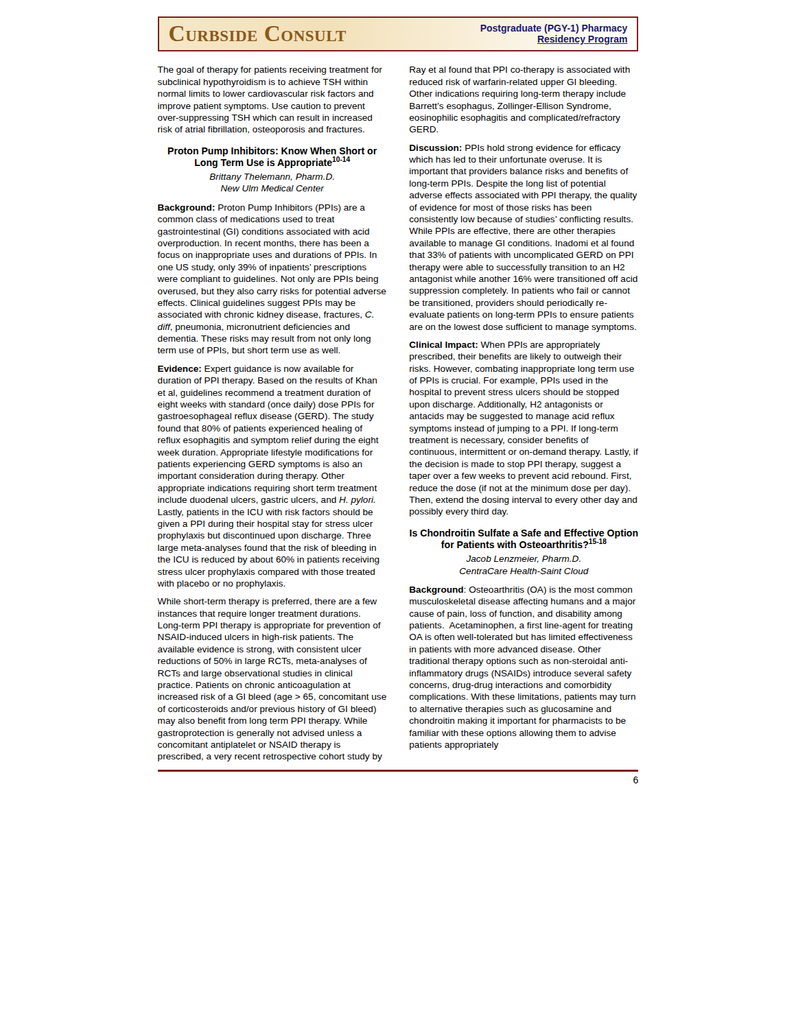Curbside Consult
Postgraduate (PGY-1) Pharmacy
Residency Program
The goal of therapy for patients receiving treatment for subclinical hypothyroidism is to achieve TSH within normal limits to lower cardiovascular risk factors and improve patient symptoms. Use caution to prevent over-suppressing TSH which can result in increased risk of atrial fibrillation, osteoporosis and fractures.
Proton Pump Inhibitors: Know When Short or Long Term Use is Appropriate10-14
Brittany Thelemann, Pharm.D.
New Ulm Medical Center
Background: Proton Pump Inhibitors (PPIs) are a common class of medications used to treat gastrointestinal (GI) conditions associated with acid overproduction. In recent months, there has been a focus on inappropriate uses and durations of PPIs. In one US study, only 39% of inpatients’ prescriptions were compliant to guidelines. Not only are PPIs being overused, but they also carry risks for potential adverse effects. Clinical guidelines suggest PPIs may be associated with chronic kidney disease, fractures, C. diff, pneumonia, micronutrient deficiencies and dementia. These risks may result from not only long term use of PPIs, but short term use as well.
Evidence: Expert guidance is now available for duration of PPI therapy. Based on the results of Khan et al, guidelines recommend a treatment duration of eight weeks with standard (once daily) dose PPIs for gastroesophageal reflux disease (GERD). The study found that 80% of patients experienced healing of reflux esophagitis and symptom relief during the eight week duration. Appropriate lifestyle modifications for patients experiencing GERD symptoms is also an important consideration during therapy. Other appropriate indications requiring short term treatment include duodenal ulcers, gastric ulcers, and H. pylori. Lastly, patients in the ICU with risk factors should be given a PPI during their hospital stay for stress ulcer prophylaxis but discontinued upon discharge. Three large meta-analyses found that the risk of bleeding in the ICU is reduced by about 60% in patients receiving stress ulcer prophylaxis compared with those treated with placebo or no prophylaxis.
While short-term therapy is preferred, there are a few instances that require longer treatment durations. Long-term PPI therapy is appropriate for prevention of NSAID-induced ulcers in high-risk patients. The available evidence is strong, with consistent ulcer reductions of 50% in large RCTs, meta-analyses of RCTs and large observational studies in clinical practice. Patients on chronic anticoagulation at increased risk of a GI bleed (age > 65, concomitant use of corticosteroids and/or previous history of GI bleed) may also benefit from long term PPI therapy. While gastroprotection is generally not advised unless a concomitant antiplatelet or NSAID therapy is prescribed, a very recent retrospective cohort study by Ray et al found that PPI co-therapy is associated with reduced risk of warfarin-related upper GI bleeding. Other indications requiring long-term therapy include Barrett’s esophagus, Zollinger-Ellison Syndrome, eosinophilic esophagitis and complicated/refractory GERD.
Discussion: PPIs hold strong evidence for efficacy which has led to their unfortunate overuse. It is important that providers balance risks and benefits of long-term PPIs. Despite the long list of potential adverse effects associated with PPI therapy, the quality of evidence for most of those risks has been consistently low because of studies’ conflicting results. While PPIs are effective, there are other therapies available to manage GI conditions. Inadomi et al found that 33% of patients with uncomplicated GERD on PPI therapy were able to successfully transition to an H2 antagonist while another 16% were transitioned off acid suppression completely. In patients who fail or cannot be transitioned, providers should periodically re-evaluate patients on long-term PPIs to ensure patients are on the lowest dose sufficient to manage symptoms.
Clinical Impact: When PPIs are appropriately prescribed, their benefits are likely to outweigh their risks. However, combating inappropriate long term use of PPIs is crucial. For example, PPIs used in the hospital to prevent stress ulcers should be stopped upon discharge. Additionally, H2 antagonists or antacids may be suggested to manage acid reflux symptoms instead of jumping to a PPI. If long-term treatment is necessary, consider benefits of continuous, intermittent or on-demand therapy. Lastly, if the decision is made to stop PPI therapy, suggest a taper over a few weeks to prevent acid rebound. First, reduce the dose (if not at the minimum dose per day). Then, extend the dosing interval to every other day and possibly every third day.
Is Chondroitin Sulfate a Safe and Effective Option for Patients with Osteoarthritis?15-18
Jacob Lenzmeier, Pharm.D.
CentraCare Health-Saint Cloud
Background: Osteoarthritis (OA) is the most common musculoskeletal disease affecting humans and a major cause of pain, loss of function, and disability among patients. Acetaminophen, a first line-agent for treating OA is often well-tolerated but has limited effectiveness in patients with more advanced disease. Other traditional therapy options such as non-steroidal anti-inflammatory drugs (NSAIDs) introduce several safety concerns, drug-drug interactions and comorbidity complications. With these limitations, patients may turn to alternative therapies such as glucosamine and chondroitin making it important for pharmacists to be familiar with these options allowing them to advise patients appropriately
6